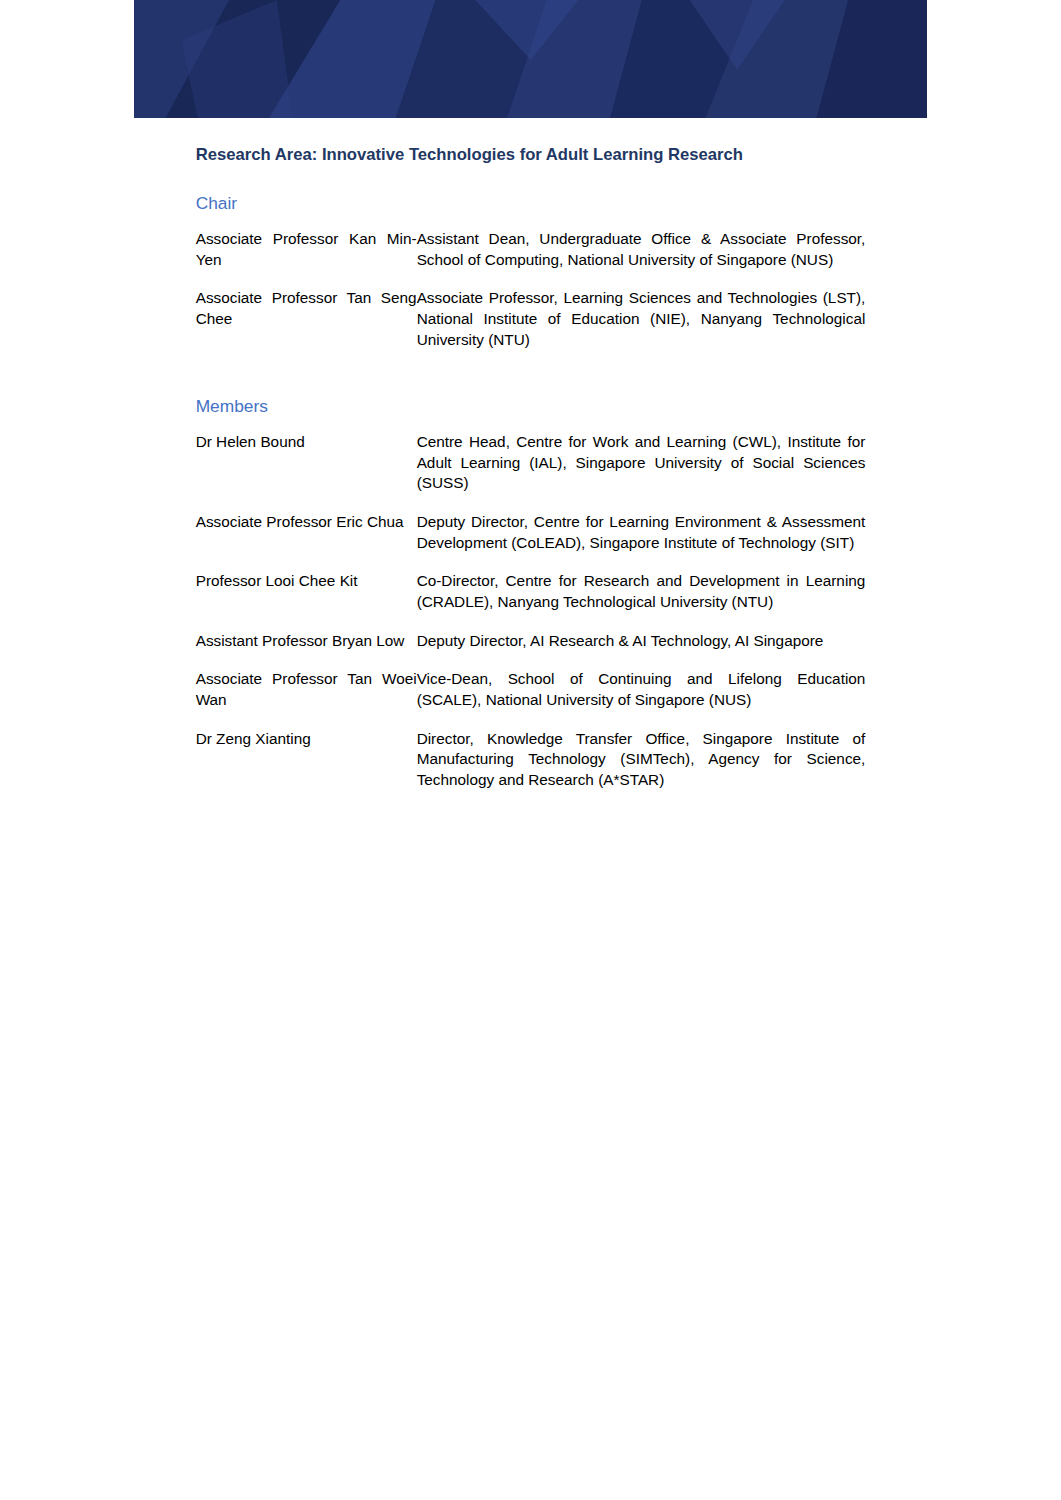Research Area: Innovative Technologies for Adult Learning Research
Chair
| Associate Professor Kan Min-Yen | Assistant Dean, Undergraduate Office & Associate Professor, School of Computing, National University of Singapore (NUS) |
| Associate Professor Tan Seng Chee | Associate Professor, Learning Sciences and Technologies (LST), National Institute of Education (NIE), Nanyang Technological University (NTU) |
Members
| Dr Helen Bound | Centre Head, Centre for Work and Learning (CWL), Institute for Adult Learning (IAL), Singapore University of Social Sciences (SUSS) |
| Associate Professor Eric Chua | Deputy Director, Centre for Learning Environment & Assessment Development (CoLEAD), Singapore Institute of Technology (SIT) |
| Professor Looi Chee Kit | Co-Director, Centre for Research and Development in Learning (CRADLE), Nanyang Technological University (NTU) |
| Assistant Professor Bryan Low | Deputy Director, AI Research & AI Technology, AI Singapore |
| Associate Professor Tan Woei Wan | Vice-Dean, School of Continuing and Lifelong Education (SCALE), National University of Singapore (NUS) |
| Dr Zeng Xianting | Director, Knowledge Transfer Office, Singapore Institute of Manufacturing Technology (SIMTech), Agency for Science, Technology and Research (A*STAR) |